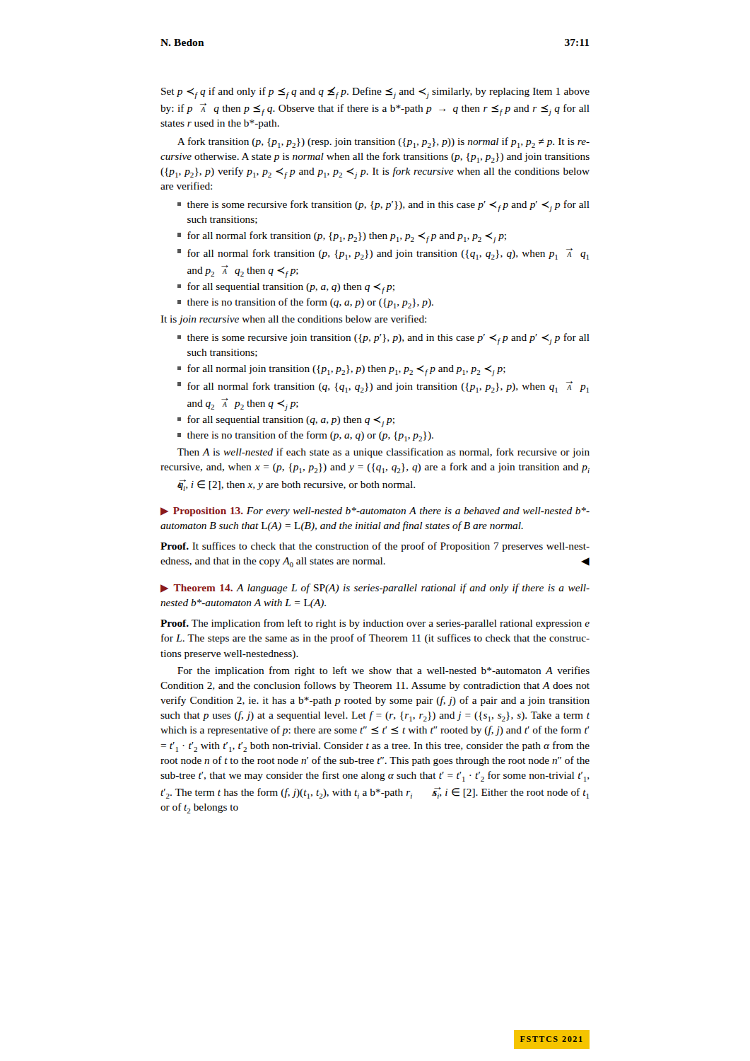N. Bedon
37:11
Set p ≺f q if and only if p ⪯f q and q ⪯̸f p. Define ⪯j and ≺j similarly, by replacing Item 1 above by: if p →A q then p ⪯f q. Observe that if there is a b*-path p → q then r ⪯f p and r ⪯j q for all states r used in the b*-path.
A fork transition (p, {p1, p2}) (resp. join transition ({p1, p2}, p)) is normal if p1, p2 ≠ p. It is recursive otherwise. A state p is normal when all the fork transitions (p, {p1, p2}) and join transitions ({p1, p2}, p) verify p1, p2 ≺f p and p1, p2 ≺j p. It is fork recursive when all the conditions below are verified:
there is some recursive fork transition (p, {p, p′}), and in this case p′ ≺f p and p′ ≺j p for all such transitions;
for all normal fork transition (p, {p1, p2}) then p1, p2 ≺f p and p1, p2 ≺j p;
for all normal fork transition (p, {p1, p2}) and join transition ({q1, q2}, q), when p1 →A q1 and p2 →A q2 then q ≺f p;
for all sequential transition (p, a, q) then q ≺f p;
there is no transition of the form (q, a, p) or ({p1, p2}, p).
It is join recursive when all the conditions below are verified:
there is some recursive join transition ({p, p′}, p), and in this case p′ ≺f p and p′ ≺j p for all such transitions;
for all normal join transition ({p1, p2}, p) then p1, p2 ≺f p and p1, p2 ≺j p;
for all normal fork transition (q, {q1, q2}) and join transition ({p1, p2}, p), when q1 →A p1 and q2 →A p2 then q ≺j p;
for all sequential transition (q, a, p) then q ≺j p;
there is no transition of the form (p, a, q) or (p, {p1, p2}).
Then A is well-nested if each state as a unique classification as normal, fork recursive or join recursive, and, when x = (p, {p1, p2}) and y = ({q1, q2}, q) are a fork and a join transition and pi →A qi, i ∈ [2], then x, y are both recursive, or both normal.
▶Proposition 13. For every well-nested b*-automaton A there is a behaved and well-nested b*-automaton B such that L(A) = L(B), and the initial and final states of B are normal.
Proof. It suffices to check that the construction of the proof of Proposition 7 preserves well-nestedness, and that in the copy A0 all states are normal. ◀
▶Theorem 14. A language L of SP(A) is series-parallel rational if and only if there is a well-nested b*-automaton A with L = L(A).
Proof. The implication from left to right is by induction over a series-parallel rational expression e for L. The steps are the same as in the proof of Theorem 11 (it suffices to check that the constructions preserve well-nestedness).
For the implication from right to left we show that a well-nested b*-automaton A verifies Condition 2, and the conclusion follows by Theorem 11. Assume by contradiction that A does not verify Condition 2, ie. it has a b*-path p rooted by some pair (f, j) of a pair and a join transition such that p uses (f, j) at a sequential level. Let f = (r, {r1, r2}) and j = ({s1, s2}, s). Take a term t which is a representative of p: there are some t″ ⪯ t′ ⪯ t with t″ rooted by (f, j) and t′ of the form t′ = t′1 · t′2 with t′1, t′2 both non-trivial. Consider t as a tree. In this tree, consider the path α from the root node n of t to the root node n′ of the sub-tree t″. This path goes through the root node n″ of the sub-tree t′, that we may consider the first one along α such that t′ = t′1 · t′2 for some non-trivial t′1, t′2. The term t has the form (f, j)(t1, t2), with ti a b*-path ri →A si, i ∈ [2]. Either the root node of t1 or of t2 belongs to
FSTTCS 2021